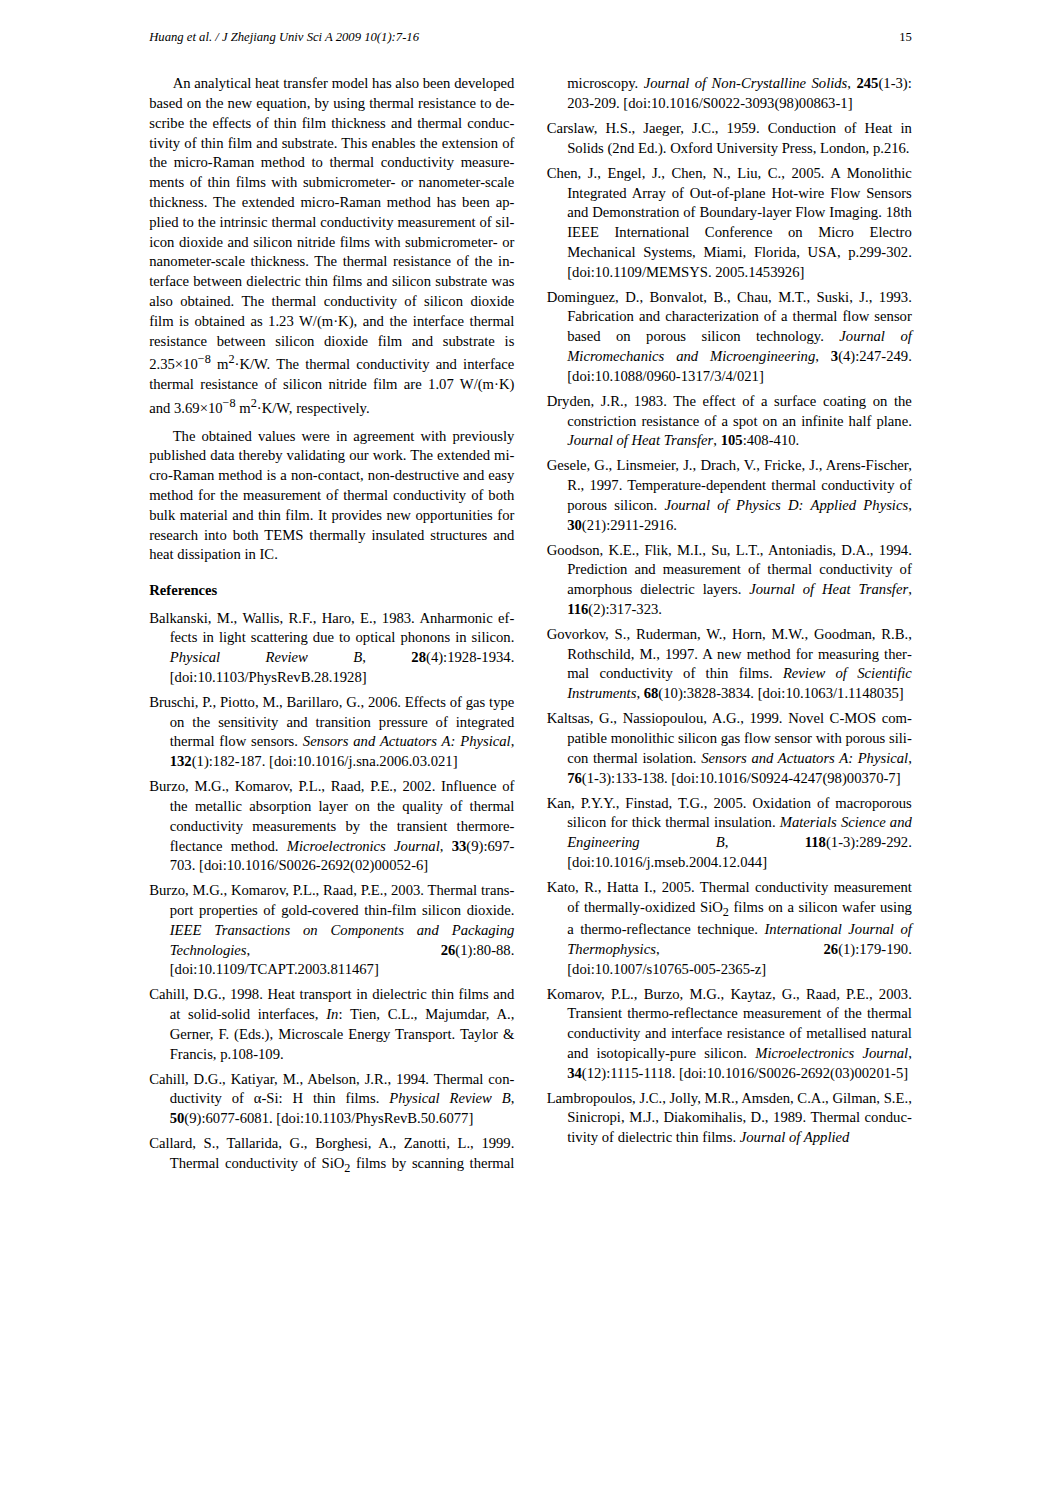Huang et al. / J Zhejiang Univ Sci A 2009 10(1):7-16 15
An analytical heat transfer model has also been developed based on the new equation, by using thermal resistance to describe the effects of thin film thickness and thermal conductivity of thin film and substrate. This enables the extension of the micro-Raman method to thermal conductivity measurements of thin films with submicrometer- or nanometer-scale thickness. The extended micro-Raman method has been applied to the intrinsic thermal conductivity measurement of silicon dioxide and silicon nitride films with submicrometer- or nanometer-scale thickness. The thermal resistance of the interface between dielectric thin films and silicon substrate was also obtained. The thermal conductivity of silicon dioxide film is obtained as 1.23 W/(m·K), and the interface thermal resistance between silicon dioxide film and substrate is 2.35×10−8 m2·K/W. The thermal conductivity and interface thermal resistance of silicon nitride film are 1.07 W/(m·K) and 3.69×10−8 m2·K/W, respectively.
The obtained values were in agreement with previously published data thereby validating our work. The extended micro-Raman method is a non-contact, non-destructive and easy method for the measurement of thermal conductivity of both bulk material and thin film. It provides new opportunities for research into both TEMS thermally insulated structures and heat dissipation in IC.
References
Balkanski, M., Wallis, R.F., Haro, E., 1983. Anharmonic effects in light scattering due to optical phonons in silicon. Physical Review B, 28(4):1928-1934. [doi:10.1103/PhysRevB.28.1928]
Bruschi, P., Piotto, M., Barillaro, G., 2006. Effects of gas type on the sensitivity and transition pressure of integrated thermal flow sensors. Sensors and Actuators A: Physical, 132(1):182-187. [doi:10.1016/j.sna.2006.03.021]
Burzo, M.G., Komarov, P.L., Raad, P.E., 2002. Influence of the metallic absorption layer on the quality of thermal conductivity measurements by the transient thermoreflectance method. Microelectronics Journal, 33(9):697-703. [doi:10.1016/S0026-2692(02)00052-6]
Burzo, M.G., Komarov, P.L., Raad, P.E., 2003. Thermal transport properties of gold-covered thin-film silicon dioxide. IEEE Transactions on Components and Packaging Technologies, 26(1):80-88. [doi:10.1109/TCAPT.2003.811467]
Cahill, D.G., 1998. Heat transport in dielectric thin films and at solid-solid interfaces, In: Tien, C.L., Majumdar, A., Gerner, F. (Eds.), Microscale Energy Transport. Taylor & Francis, p.108-109.
Cahill, D.G., Katiyar, M., Abelson, J.R., 1994. Thermal conductivity of α-Si: H thin films. Physical Review B, 50(9):6077-6081. [doi:10.1103/PhysRevB.50.6077]
Callard, S., Tallarida, G., Borghesi, A., Zanotti, L., 1999. Thermal conductivity of SiO2 films by scanning thermal microscopy. Journal of Non-Crystalline Solids, 245(1-3): 203-209. [doi:10.1016/S0022-3093(98)00863-1]
Carslaw, H.S., Jaeger, J.C., 1959. Conduction of Heat in Solids (2nd Ed.). Oxford University Press, London, p.216.
Chen, J., Engel, J., Chen, N., Liu, C., 2005. A Monolithic Integrated Array of Out-of-plane Hot-wire Flow Sensors and Demonstration of Boundary-layer Flow Imaging. 18th IEEE International Conference on Micro Electro Mechanical Systems, Miami, Florida, USA, p.299-302. [doi:10.1109/MEMSYS. 2005.1453926]
Dominguez, D., Bonvalot, B., Chau, M.T., Suski, J., 1993. Fabrication and characterization of a thermal flow sensor based on porous silicon technology. Journal of Micromechanics and Microengineering, 3(4):247-249. [doi:10.1088/0960-1317/3/4/021]
Dryden, J.R., 1983. The effect of a surface coating on the constriction resistance of a spot on an infinite half plane. Journal of Heat Transfer, 105:408-410.
Gesele, G., Linsmeier, J., Drach, V., Fricke, J., Arens-Fischer, R., 1997. Temperature-dependent thermal conductivity of porous silicon. Journal of Physics D: Applied Physics, 30(21):2911-2916.
Goodson, K.E., Flik, M.I., Su, L.T., Antoniadis, D.A., 1994. Prediction and measurement of thermal conductivity of amorphous dielectric layers. Journal of Heat Transfer, 116(2):317-323.
Govorkov, S., Ruderman, W., Horn, M.W., Goodman, R.B., Rothschild, M., 1997. A new method for measuring thermal conductivity of thin films. Review of Scientific Instruments, 68(10):3828-3834. [doi:10.1063/1.1148035]
Kaltsas, G., Nassiopoulou, A.G., 1999. Novel C-MOS compatible monolithic silicon gas flow sensor with porous silicon thermal isolation. Sensors and Actuators A: Physical, 76(1-3):133-138. [doi:10.1016/S0924-4247(98)00370-7]
Kan, P.Y.Y., Finstad, T.G., 2005. Oxidation of macroporous silicon for thick thermal insulation. Materials Science and Engineering B, 118(1-3):289-292. [doi:10.1016/j.mseb.2004.12.044]
Kato, R., Hatta I., 2005. Thermal conductivity measurement of thermally-oxidized SiO2 films on a silicon wafer using a thermo-reflectance technique. International Journal of Thermophysics, 26(1):179-190. [doi:10.1007/s10765-005-2365-z]
Komarov, P.L., Burzo, M.G., Kaytaz, G., Raad, P.E., 2003. Transient thermo-reflectance measurement of the thermal conductivity and interface resistance of metallised natural and isotopically-pure silicon. Microelectronics Journal, 34(12):1115-1118. [doi:10.1016/S0026-2692(03)00201-5]
Lambropoulos, J.C., Jolly, M.R., Amsden, C.A., Gilman, S.E., Sinicropi, M.J., Diakomihalis, D., 1989. Thermal conductivity of dielectric thin films. Journal of Applied